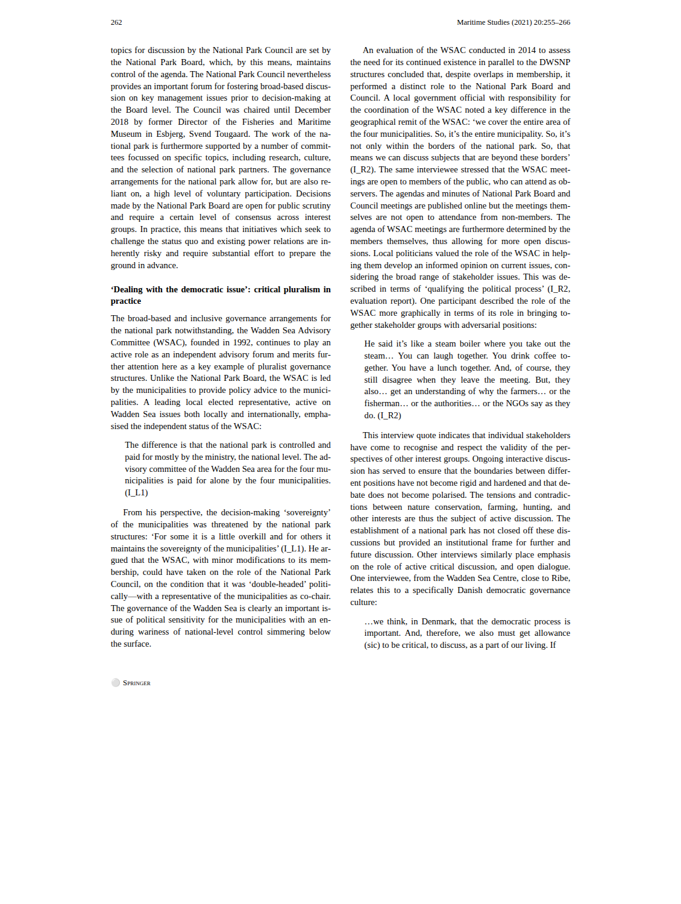262
Maritime Studies (2021) 20:255–266
topics for discussion by the National Park Council are set by the National Park Board, which, by this means, maintains control of the agenda. The National Park Council nevertheless provides an important forum for fostering broad-based discussion on key management issues prior to decision-making at the Board level. The Council was chaired until December 2018 by former Director of the Fisheries and Maritime Museum in Esbjerg, Svend Tougaard. The work of the national park is furthermore supported by a number of committees focussed on specific topics, including research, culture, and the selection of national park partners. The governance arrangements for the national park allow for, but are also reliant on, a high level of voluntary participation. Decisions made by the National Park Board are open for public scrutiny and require a certain level of consensus across interest groups. In practice, this means that initiatives which seek to challenge the status quo and existing power relations are inherently risky and require substantial effort to prepare the ground in advance.
‘Dealing with the democratic issue’: critical pluralism in practice
The broad-based and inclusive governance arrangements for the national park notwithstanding, the Wadden Sea Advisory Committee (WSAC), founded in 1992, continues to play an active role as an independent advisory forum and merits further attention here as a key example of pluralist governance structures. Unlike the National Park Board, the WSAC is led by the municipalities to provide policy advice to the municipalities. A leading local elected representative, active on Wadden Sea issues both locally and internationally, emphasised the independent status of the WSAC:
The difference is that the national park is controlled and paid for mostly by the ministry, the national level. The advisory committee of the Wadden Sea area for the four municipalities is paid for alone by the four municipalities. (I_L1)
From his perspective, the decision-making ‘sovereignty’ of the municipalities was threatened by the national park structures: ‘For some it is a little overkill and for others it maintains the sovereignty of the municipalities’ (I_L1). He argued that the WSAC, with minor modifications to its membership, could have taken on the role of the National Park Council, on the condition that it was ‘double-headed’ politically—with a representative of the municipalities as co-chair. The governance of the Wadden Sea is clearly an important issue of political sensitivity for the municipalities with an enduring wariness of national-level control simmering below the surface.
An evaluation of the WSAC conducted in 2014 to assess the need for its continued existence in parallel to the DWSNP structures concluded that, despite overlaps in membership, it performed a distinct role to the National Park Board and Council. A local government official with responsibility for the coordination of the WSAC noted a key difference in the geographical remit of the WSAC: ‘we cover the entire area of the four municipalities. So, it’s the entire municipality. So, it’s not only within the borders of the national park. So, that means we can discuss subjects that are beyond these borders’ (I_R2). The same interviewee stressed that the WSAC meetings are open to members of the public, who can attend as observers. The agendas and minutes of National Park Board and Council meetings are published online but the meetings themselves are not open to attendance from non-members. The agenda of WSAC meetings are furthermore determined by the members themselves, thus allowing for more open discussions. Local politicians valued the role of the WSAC in helping them develop an informed opinion on current issues, considering the broad range of stakeholder issues. This was described in terms of ‘qualifying the political process’ (I_R2, evaluation report). One participant described the role of the WSAC more graphically in terms of its role in bringing together stakeholder groups with adversarial positions:
He said it’s like a steam boiler where you take out the steam… You can laugh together. You drink coffee together. You have a lunch together. And, of course, they still disagree when they leave the meeting. But, they also… get an understanding of why the farmers… or the fisherman… or the authorities… or the NGOs say as they do. (I_R2)
This interview quote indicates that individual stakeholders have come to recognise and respect the validity of the perspectives of other interest groups. Ongoing interactive discussion has served to ensure that the boundaries between different positions have not become rigid and hardened and that debate does not become polarised. The tensions and contradictions between nature conservation, farming, hunting, and other interests are thus the subject of active discussion. The establishment of a national park has not closed off these discussions but provided an institutional frame for further and future discussion. Other interviews similarly place emphasis on the role of active critical discussion, and open dialogue. One interviewee, from the Wadden Sea Centre, close to Ribe, relates this to a specifically Danish democratic governance culture:
…we think, in Denmark, that the democratic process is important. And, therefore, we also must get allowance (sic) to be critical, to discuss, as a part of our living. If
⚪Springer